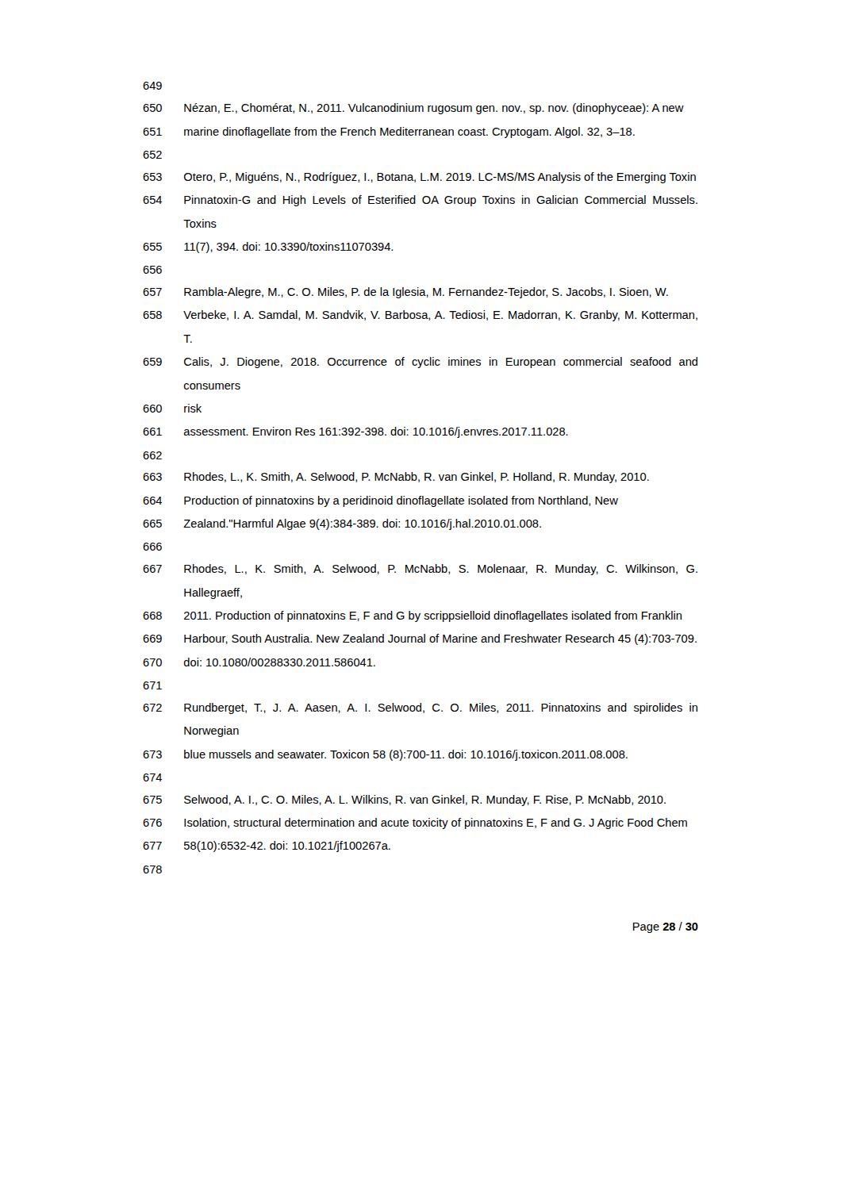Nézan, E., Chomérat, N., 2011. Vulcanodinium rugosum gen. nov., sp. nov. (dinophyceae): A new
marine dinoflagellate from the French Mediterranean coast. Cryptogam. Algol. 32, 3–18.
Otero, P., Miguéns, N., Rodríguez, I., Botana, L.M. 2019. LC-MS/MS Analysis of the Emerging Toxin
Pinnatoxin-G and High Levels of Esterified OA Group Toxins in Galician Commercial Mussels. Toxins
11(7), 394. doi: 10.3390/toxins11070394.
Rambla-Alegre, M., C. O. Miles, P. de la Iglesia, M. Fernandez-Tejedor, S. Jacobs, I. Sioen, W.
Verbeke, I. A. Samdal, M. Sandvik, V. Barbosa, A. Tediosi, E. Madorran, K. Granby, M. Kotterman, T.
Calis, J. Diogene, 2018. Occurrence of cyclic imines in European commercial seafood and consumers
risk
assessment. Environ Res 161:392-398. doi: 10.1016/j.envres.2017.11.028.
Rhodes, L., K. Smith, A. Selwood, P. McNabb, R. van Ginkel, P. Holland, R. Munday, 2010.
Production of pinnatoxins by a peridinoid dinoflagellate isolated from Northland, New
Zealand."Harmful Algae 9(4):384-389. doi: 10.1016/j.hal.2010.01.008.
Rhodes, L., K. Smith, A. Selwood, P. McNabb, S. Molenaar, R. Munday, C. Wilkinson, G. Hallegraeff,
2011. Production of pinnatoxins E, F and G by scrippsielloid dinoflagellates isolated from Franklin
Harbour, South Australia. New Zealand Journal of Marine and Freshwater Research 45 (4):703-709.
doi: 10.1080/00288330.2011.586041.
Rundberget, T., J. A. Aasen, A. I. Selwood, C. O. Miles, 2011. Pinnatoxins and spirolides in Norwegian
blue mussels and seawater. Toxicon 58 (8):700-11. doi: 10.1016/j.toxicon.2011.08.008.
Selwood, A. I., C. O. Miles, A. L. Wilkins, R. van Ginkel, R. Munday, F. Rise, P. McNabb, 2010.
Isolation, structural determination and acute toxicity of pinnatoxins E, F and G. J Agric Food Chem
58(10):6532-42. doi: 10.1021/jf100267a.
Page 28 / 30